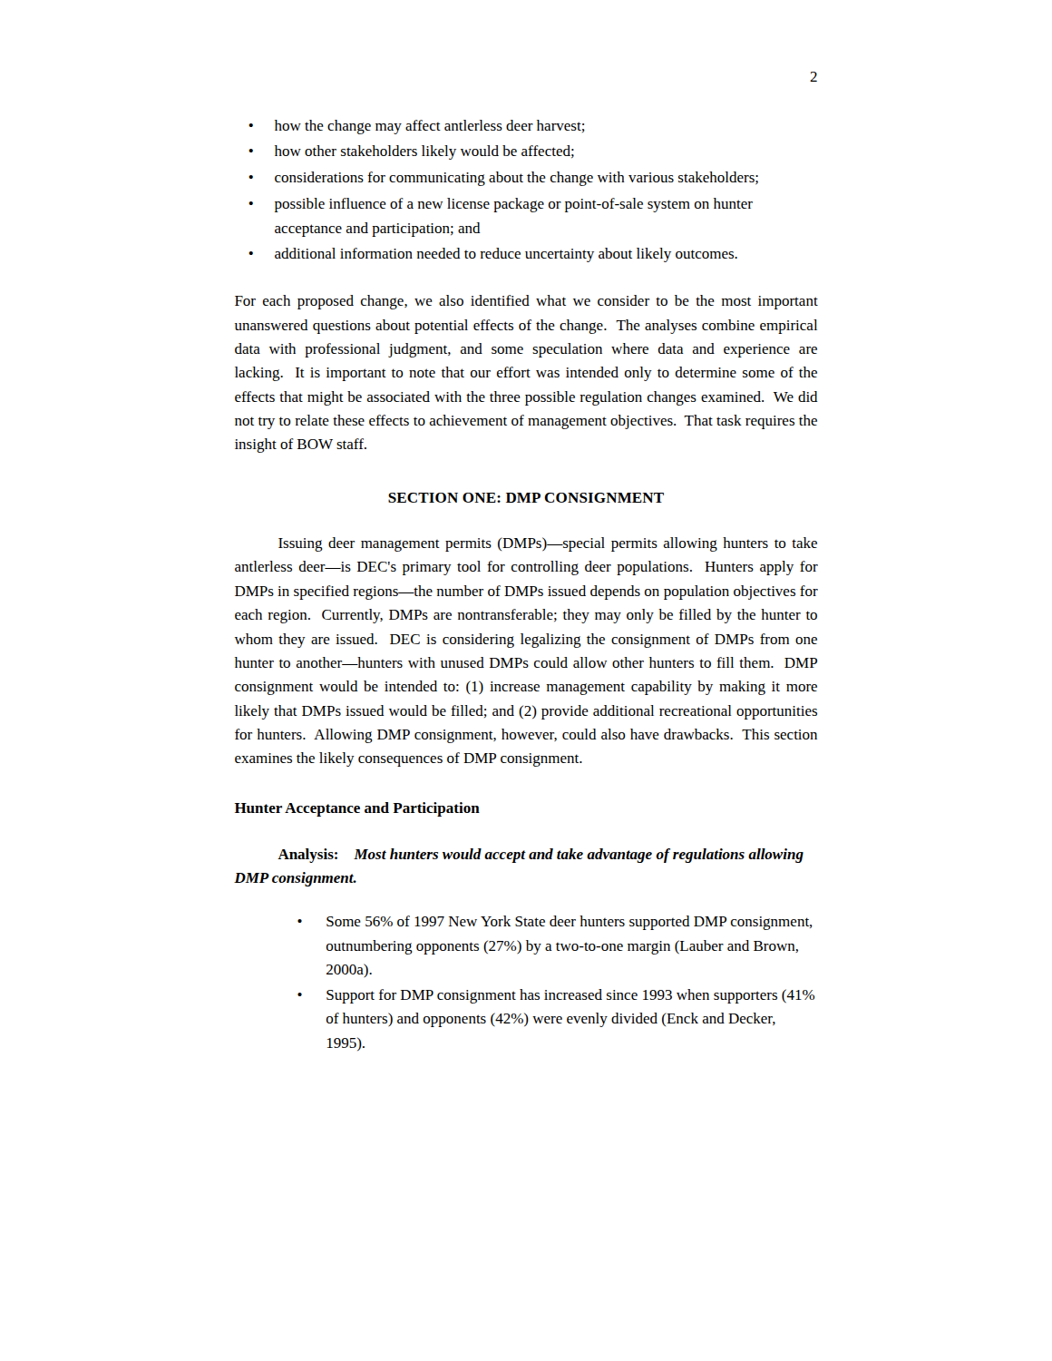2
how the change may affect antlerless deer harvest;
how other stakeholders likely would be affected;
considerations for communicating about the change with various stakeholders;
possible influence of a new license package or point-of-sale system on hunter acceptance and participation; and
additional information needed to reduce uncertainty about likely outcomes.
For each proposed change, we also identified what we consider to be the most important unanswered questions about potential effects of the change. The analyses combine empirical data with professional judgment, and some speculation where data and experience are lacking. It is important to note that our effort was intended only to determine some of the effects that might be associated with the three possible regulation changes examined. We did not try to relate these effects to achievement of management objectives. That task requires the insight of BOW staff.
SECTION ONE: DMP CONSIGNMENT
Issuing deer management permits (DMPs)—special permits allowing hunters to take antlerless deer—is DEC's primary tool for controlling deer populations. Hunters apply for DMPs in specified regions—the number of DMPs issued depends on population objectives for each region. Currently, DMPs are nontransferable; they may only be filled by the hunter to whom they are issued. DEC is considering legalizing the consignment of DMPs from one hunter to another—hunters with unused DMPs could allow other hunters to fill them. DMP consignment would be intended to: (1) increase management capability by making it more likely that DMPs issued would be filled; and (2) provide additional recreational opportunities for hunters. Allowing DMP consignment, however, could also have drawbacks. This section examines the likely consequences of DMP consignment.
Hunter Acceptance and Participation
Analysis: Most hunters would accept and take advantage of regulations allowing DMP consignment.
Some 56% of 1997 New York State deer hunters supported DMP consignment, outnumbering opponents (27%) by a two-to-one margin (Lauber and Brown, 2000a).
Support for DMP consignment has increased since 1993 when supporters (41% of hunters) and opponents (42%) were evenly divided (Enck and Decker, 1995).